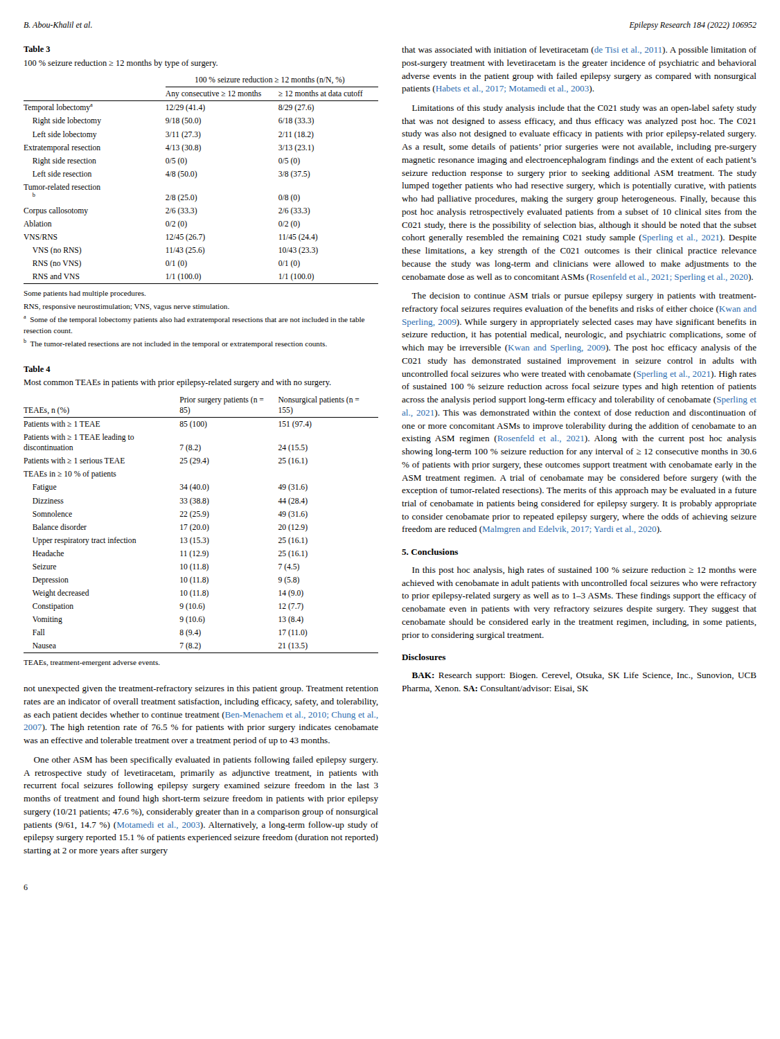B. Abou-Khalil et al.
Epilepsy Research 184 (2022) 106952
Table 3
100 % seizure reduction ≥ 12 months by type of surgery.
| | 100 % seizure reduction ≥ 12 months (n/N, %) |
| --- | --- |
| | Any consecutive ≥ 12 months | ≥ 12 months at data cutoff |
| Temporal lobectomy a | 12/29 (41.4) | 8/29 (27.6) |
| Right side lobectomy | 9/18 (50.0) | 6/18 (33.3) |
| Left side lobectomy | 3/11 (27.3) | 2/11 (18.2) |
| Extratemporal resection | 4/13 (30.8) | 3/13 (23.1) |
| Right side resection | 0/5 (0) | 0/5 (0) |
| Left side resection | 4/8 (50.0) | 3/8 (37.5) |
| Tumor-related resection b | 2/8 (25.0) | 0/8 (0) |
| Corpus callosotomy | 2/6 (33.3) | 2/6 (33.3) |
| Ablation | 0/2 (0) | 0/2 (0) |
| VNS/RNS | 12/45 (26.7) | 11/45 (24.4) |
| VNS (no RNS) | 11/43 (25.6) | 10/43 (23.3) |
| RNS (no VNS) | 0/1 (0) | 0/1 (0) |
| RNS and VNS | 1/1 (100.0) | 1/1 (100.0) |
Some patients had multiple procedures.
RNS, responsive neurostimulation; VNS, vagus nerve stimulation.
a Some of the temporal lobectomy patients also had extratemporal resections that are not included in the table resection count.
b The tumor-related resections are not included in the temporal or extratemporal resection counts.
Table 4
Most common TEAEs in patients with prior epilepsy-related surgery and with no surgery.
| TEAEs, n (%) | Prior surgery patients (n = 85) | Nonsurgical patients (n = 155) |
| --- | --- | --- |
| Patients with ≥ 1 TEAE | 85 (100) | 151 (97.4) |
| Patients with ≥ 1 TEAE leading to discontinuation | 7 (8.2) | 24 (15.5) |
| Patients with ≥ 1 serious TEAE | 25 (29.4) | 25 (16.1) |
| TEAEs in ≥ 10 % of patients | | |
| Fatigue | 34 (40.0) | 49 (31.6) |
| Dizziness | 33 (38.8) | 44 (28.4) |
| Somnolence | 22 (25.9) | 49 (31.6) |
| Balance disorder | 17 (20.0) | 20 (12.9) |
| Upper respiratory tract infection | 13 (15.3) | 25 (16.1) |
| Headache | 11 (12.9) | 25 (16.1) |
| Seizure | 10 (11.8) | 7 (4.5) |
| Depression | 10 (11.8) | 9 (5.8) |
| Weight decreased | 10 (11.8) | 14 (9.0) |
| Constipation | 9 (10.6) | 12 (7.7) |
| Vomiting | 9 (10.6) | 13 (8.4) |
| Fall | 8 (9.4) | 17 (11.0) |
| Nausea | 7 (8.2) | 21 (13.5) |
TEAEs, treatment-emergent adverse events.
not unexpected given the treatment-refractory seizures in this patient group. Treatment retention rates are an indicator of overall treatment satisfaction, including efficacy, safety, and tolerability, as each patient decides whether to continue treatment (Ben-Menachem et al., 2010; Chung et al., 2007). The high retention rate of 76.5 % for patients with prior surgery indicates cenobamate was an effective and tolerable treatment over a treatment period of up to 43 months.
One other ASM has been specifically evaluated in patients following failed epilepsy surgery. A retrospective study of levetiracetam, primarily as adjunctive treatment, in patients with recurrent focal seizures following epilepsy surgery examined seizure freedom in the last 3 months of treatment and found high short-term seizure freedom in patients with prior epilepsy surgery (10/21 patients; 47.6 %), considerably greater than in a comparison group of nonsurgical patients (9/61, 14.7 %) (Motamedi et al., 2003). Alternatively, a long-term follow-up study of epilepsy surgery reported 15.1 % of patients experienced seizure freedom (duration not reported) starting at 2 or more years after surgery
that was associated with initiation of levetiracetam (de Tisi et al., 2011). A possible limitation of post-surgery treatment with levetiracetam is the greater incidence of psychiatric and behavioral adverse events in the patient group with failed epilepsy surgery as compared with nonsurgical patients (Habets et al., 2017; Motamedi et al., 2003).
Limitations of this study analysis include that the C021 study was an open-label safety study that was not designed to assess efficacy, and thus efficacy was analyzed post hoc. The C021 study was also not designed to evaluate efficacy in patients with prior epilepsy-related surgery. As a result, some details of patients’ prior surgeries were not available, including pre-surgery magnetic resonance imaging and electroencephalogram findings and the extent of each patient’s seizure reduction response to surgery prior to seeking additional ASM treatment. The study lumped together patients who had resective surgery, which is potentially curative, with patients who had palliative procedures, making the surgery group heterogeneous. Finally, because this post hoc analysis retrospectively evaluated patients from a subset of 10 clinical sites from the C021 study, there is the possibility of selection bias, although it should be noted that the subset cohort generally resembled the remaining C021 study sample (Sperling et al., 2021). Despite these limitations, a key strength of the C021 outcomes is their clinical practice relevance because the study was long-term and clinicians were allowed to make adjustments to the cenobamate dose as well as to concomitant ASMs (Rosenfeld et al., 2021; Sperling et al., 2020).
The decision to continue ASM trials or pursue epilepsy surgery in patients with treatment-refractory focal seizures requires evaluation of the benefits and risks of either choice (Kwan and Sperling, 2009). While surgery in appropriately selected cases may have significant benefits in seizure reduction, it has potential medical, neurologic, and psychiatric complications, some of which may be irreversible (Kwan and Sperling, 2009). The post hoc efficacy analysis of the C021 study has demonstrated sustained improvement in seizure control in adults with uncontrolled focal seizures who were treated with cenobamate (Sperling et al., 2021). High rates of sustained 100 % seizure reduction across focal seizure types and high retention of patients across the analysis period support long-term efficacy and tolerability of cenobamate (Sperling et al., 2021). This was demonstrated within the context of dose reduction and discontinuation of one or more concomitant ASMs to improve tolerability during the addition of cenobamate to an existing ASM regimen (Rosenfeld et al., 2021). Along with the current post hoc analysis showing long-term 100 % seizure reduction for any interval of ≥ 12 consecutive months in 30.6 % of patients with prior surgery, these outcomes support treatment with cenobamate early in the ASM treatment regimen. A trial of cenobamate may be considered before surgery (with the exception of tumor-related resections). The merits of this approach may be evaluated in a future trial of cenobamate in patients being considered for epilepsy surgery. It is probably appropriate to consider cenobamate prior to repeated epilepsy surgery, where the odds of achieving seizure freedom are reduced (Malmgren and Edelvik, 2017; Yardi et al., 2020).
5. Conclusions
In this post hoc analysis, high rates of sustained 100 % seizure reduction ≥ 12 months were achieved with cenobamate in adult patients with uncontrolled focal seizures who were refractory to prior epilepsy-related surgery as well as to 1–3 ASMs. These findings support the efficacy of cenobamate even in patients with very refractory seizures despite surgery. They suggest that cenobamate should be considered early in the treatment regimen, including, in some patients, prior to considering surgical treatment.
Disclosures
BAK: Research support: Biogen. Cerevel, Otsuka, SK Life Science, Inc., Sunovion, UCB Pharma, Xenon. SA: Consultant/advisor: Eisai, SK
6